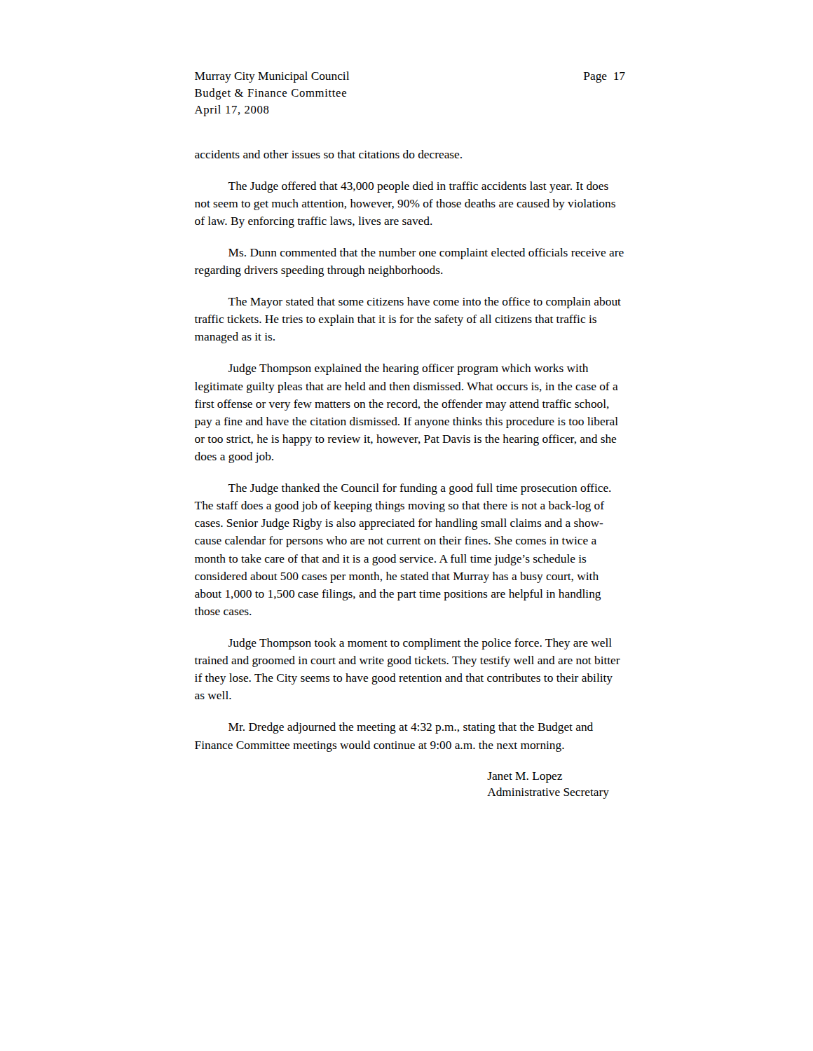Murray City Municipal Council
Budget & Finance Committee
April 17, 2008
Page 17
accidents and other issues so that citations do decrease.
The Judge offered that 43,000 people died in traffic accidents last year. It does not seem to get much attention, however, 90% of those deaths are caused by violations of law. By enforcing traffic laws, lives are saved.
Ms. Dunn commented that the number one complaint elected officials receive are regarding drivers speeding through neighborhoods.
The Mayor stated that some citizens have come into the office to complain about traffic tickets. He tries to explain that it is for the safety of all citizens that traffic is managed as it is.
Judge Thompson explained the hearing officer program which works with legitimate guilty pleas that are held and then dismissed. What occurs is, in the case of a first offense or very few matters on the record, the offender may attend traffic school, pay a fine and have the citation dismissed. If anyone thinks this procedure is too liberal or too strict, he is happy to review it, however, Pat Davis is the hearing officer, and she does a good job.
The Judge thanked the Council for funding a good full time prosecution office. The staff does a good job of keeping things moving so that there is not a back-log of cases. Senior Judge Rigby is also appreciated for handling small claims and a show-cause calendar for persons who are not current on their fines. She comes in twice a month to take care of that and it is a good service. A full time judge’s schedule is considered about 500 cases per month, he stated that Murray has a busy court, with about 1,000 to 1,500 case filings, and the part time positions are helpful in handling those cases.
Judge Thompson took a moment to compliment the police force. They are well trained and groomed in court and write good tickets. They testify well and are not bitter if they lose. The City seems to have good retention and that contributes to their ability as well.
Mr. Dredge adjourned the meeting at 4:32 p.m., stating that the Budget and Finance Committee meetings would continue at 9:00 a.m. the next morning.
Janet M. Lopez
Administrative Secretary